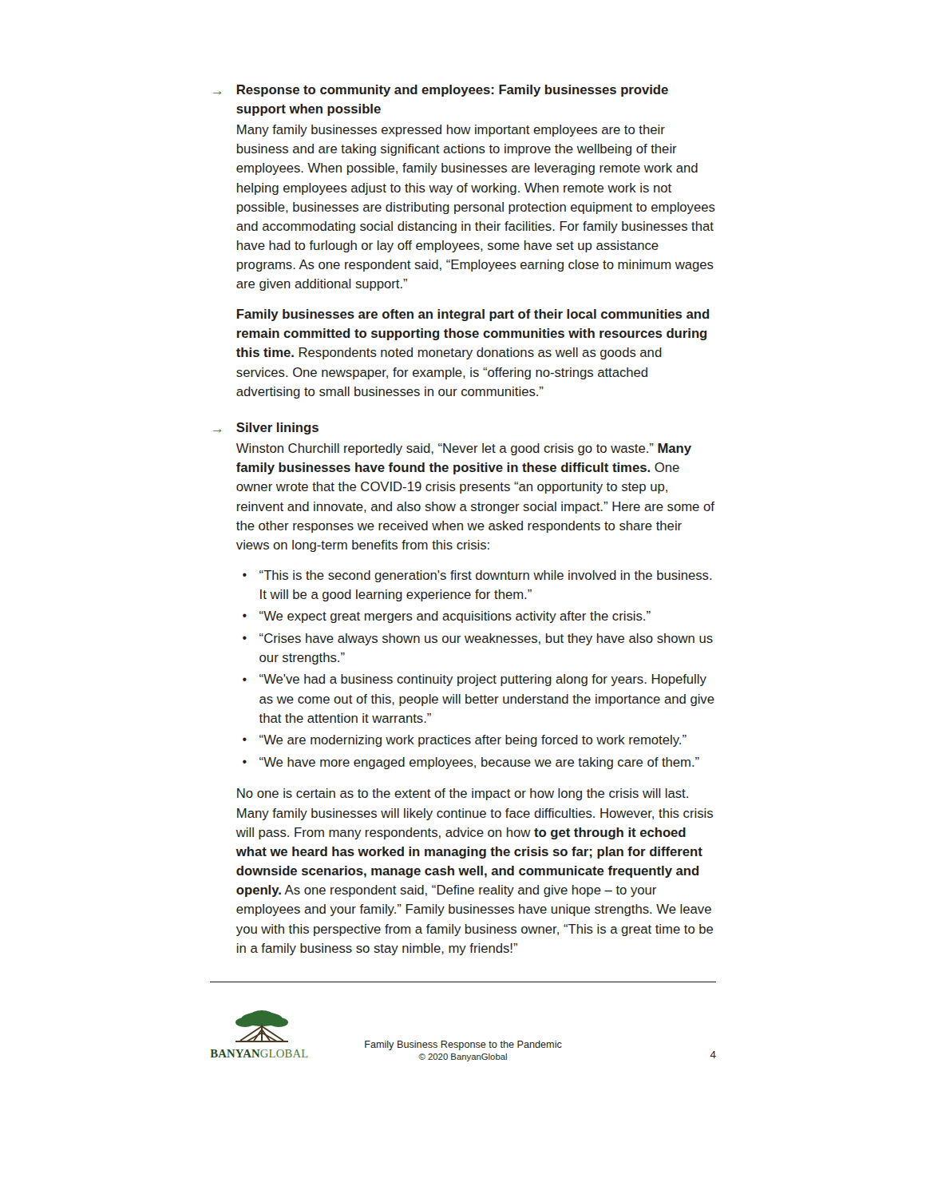Response to community and employees: Family businesses provide support when possible
Many family businesses expressed how important employees are to their business and are taking significant actions to improve the wellbeing of their employees. When possible, family businesses are leveraging remote work and helping employees adjust to this way of working. When remote work is not possible, businesses are distributing personal protection equipment to employees and accommodating social distancing in their facilities. For family businesses that have had to furlough or lay off employees, some have set up assistance programs. As one respondent said, “Employees earning close to minimum wages are given additional support.”
Family businesses are often an integral part of their local communities and remain committed to supporting those communities with resources during this time. Respondents noted monetary donations as well as goods and services. One newspaper, for example, is “offering no-strings attached advertising to small businesses in our communities.”
Silver linings
Winston Churchill reportedly said, “Never let a good crisis go to waste.” Many family businesses have found the positive in these difficult times. One owner wrote that the COVID-19 crisis presents “an opportunity to step up, reinvent and innovate, and also show a stronger social impact.” Here are some of the other responses we received when we asked respondents to share their views on long-term benefits from this crisis:
“This is the second generation's first downturn while involved in the business. It will be a good learning experience for them.”
“We expect great mergers and acquisitions activity after the crisis.”
“Crises have always shown us our weaknesses, but they have also shown us our strengths.”
“We've had a business continuity project puttering along for years. Hopefully as we come out of this, people will better understand the importance and give that the attention it warrants.”
“We are modernizing work practices after being forced to work remotely.”
“We have more engaged employees, because we are taking care of them.”
No one is certain as to the extent of the impact or how long the crisis will last. Many family businesses will likely continue to face difficulties. However, this crisis will pass. From many respondents, advice on how to get through it echoed what we heard has worked in managing the crisis so far; plan for different downside scenarios, manage cash well, and communicate frequently and openly. As one respondent said, “Define reality and give hope – to your employees and your family.” Family businesses have unique strengths. We leave you with this perspective from a family business owner, “This is a great time to be in a family business so stay nimble, my friends!”
BANYAN GLOBAL
Family Business Response to the Pandemic
© 2020 BanyanGlobal
4